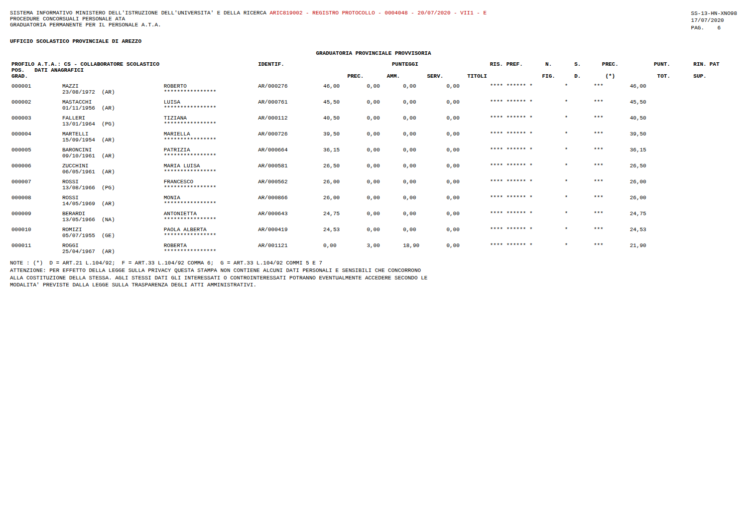SS-13-HN-XNO98
17/07/2020
PAG. 6
SISTEMA INFORMATIVO MINISTERO DELL'ISTRUZIONE DELL'UNIVERSITA' E DELLA RICERCA ARIC819002 - REGISTRO PROTOCOLLO - 0004048 - 20/07/2020 - VII1 - E
PROCEDURE CONCORSUALI PERSONALE ATA
GRADUATORIA PERMANENTE PER IL PERSONALE A.T.A.
UFFICIO SCOLASTICO PROVINCIALE DI AREZZO
GRADUATORIA PROVINCIALE PROVVISORIA
| PROFILO A.T.A.: CS - COLLABORATORE SCOLASTICO | IDENTIF. | PUNTEGGI | RIS. PREF. | N. | S. | PREC. | PUNT. | RIN. | PAT |
| POS. DATI ANAGRAFICI | | | | | | | | | |
| GRAD. | | | | PREC. | AMM. | SERV. | TITOLI | | FIG. | D. | (*) | TOT. | SUP. | |
| 000001 | MAZZI | ROBERTO | AR/000276 | 46,00 | 0,00 | 0,00 | 0,00 | **** ****** * | | * | *** | 46,00 | | |
| | 23/08/1972 (AR) | **************** | |
| 000002 | MASTACCHI | LUISA | AR/000761 | 45,50 | 0,00 | 0,00 | 0,00 | **** ****** * | | * | *** | 45,50 | | |
| | 01/11/1956 (AR) | **************** | |
| 000003 | FALLERI | TIZIANA | AR/000112 | 40,50 | 0,00 | 0,00 | 0,00 | **** ****** * | | * | *** | 40,50 | | |
| | 13/01/1964 (PG) | **************** | |
| 000004 | MARTELLI | MARIELLA | AR/000726 | 39,50 | 0,00 | 0,00 | 0,00 | **** ****** * | | * | *** | 39,50 | | |
| | 15/09/1954 (AR) | **************** | |
| 000005 | BARONCINI | PATRIZIA | AR/000664 | 36,15 | 0,00 | 0,00 | 0,00 | **** ****** * | | * | *** | 36,15 | | |
| | 09/10/1961 (AR) | **************** | |
| 000006 | ZUCCHINI | MARIA LUISA | AR/000581 | 26,50 | 0,00 | 0,00 | 0,00 | **** ****** * | | * | *** | 26,50 | | |
| | 06/05/1961 (AR) | **************** | |
| 000007 | ROSSI | FRANCESCO | AR/000562 | 26,00 | 0,00 | 0,00 | 0,00 | **** ****** * | | * | *** | 26,00 | | |
| | 13/08/1966 (PG) | **************** | |
| 000008 | ROSSI | MONIA | AR/000866 | 26,00 | 0,00 | 0,00 | 0,00 | **** ****** * | | * | *** | 26,00 | | |
| | 14/05/1969 (AR) | **************** | |
| 000009 | BERARDI | ANTONIETTA | AR/000643 | 24,75 | 0,00 | 0,00 | 0,00 | **** ****** * | | * | *** | 24,75 | | |
| | 13/05/1966 (NA) | **************** | |
| 000010 | ROMIZI | PAOLA ALBERTA | AR/000419 | 24,53 | 0,00 | 0,00 | 0,00 | **** ****** * | | * | *** | 24,53 | | |
| | 05/07/1955 (GE) | **************** | |
| 000011 | ROGGI | ROBERTA | AR/001121 | 0,00 | 3,00 | 18,90 | 0,00 | **** ****** * | | * | *** | 21,90 | | |
| | 25/04/1967 (AR) | **************** | |
NOTE : (*) D = ART.21 L.104/92; F = ART.33 L.104/92 COMMA 6; G = ART.33 L.104/92 COMMI 5 E 7
ATTENZIONE: PER EFFETTO DELLA LEGGE SULLA PRIVACY QUESTA STAMPA NON CONTIENE ALCUNI DATI PERSONALI E SENSIBILI CHE CONCORRONO
ALLA COSTITUZIONE DELLA STESSA. AGLI STESSI DATI GLI INTERESSATI O CONTROINTERESSATI POTRANNO EVENTUALMENTE ACCEDERE SECONDO LE
MODALITA' PREVISTE DALLA LEGGE SULLA TRASPARENZA DEGLI ATTI AMMINISTRATIVI.